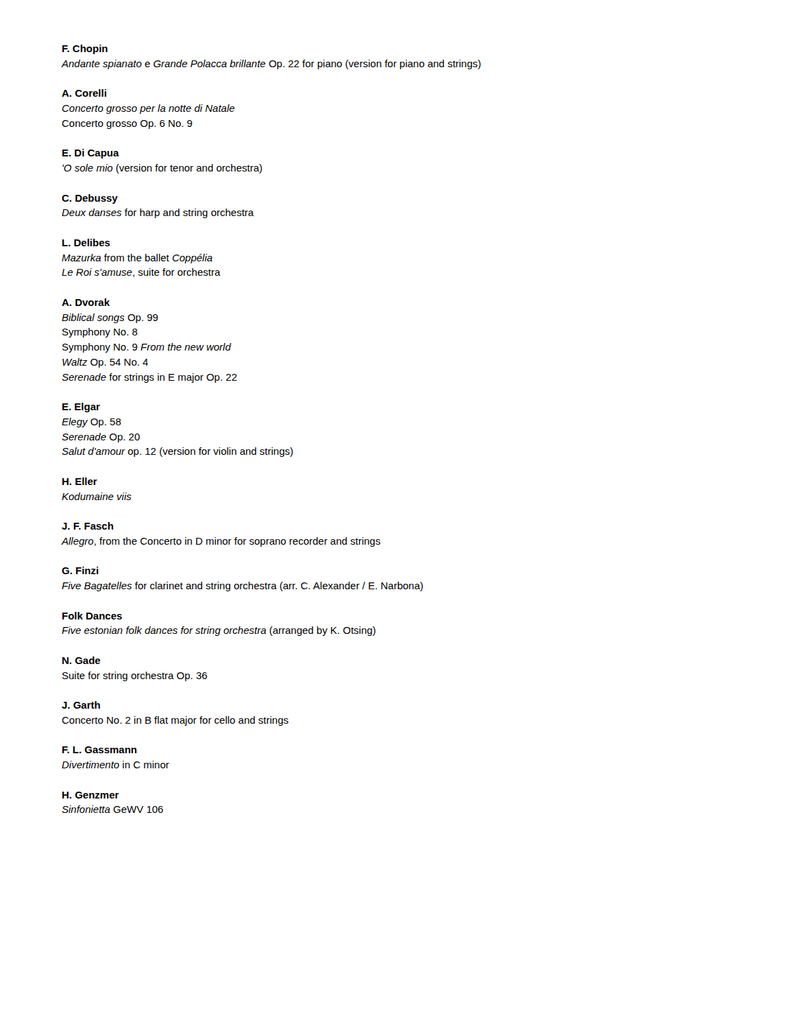F. Chopin
Andante spianato e Grande Polacca brillante Op. 22 for piano (version for piano and strings)
A. Corelli
Concerto grosso per la notte di Natale
Concerto grosso Op. 6 No. 9
E. Di Capua
'O sole mio (version for tenor and orchestra)
C. Debussy
Deux danses for harp and string orchestra
L. Delibes
Mazurka from the ballet Coppélia
Le Roi s'amuse, suite for orchestra
A. Dvorak
Biblical songs Op. 99
Symphony No. 8
Symphony No. 9 From the new world
Waltz Op. 54 No. 4
Serenade for strings in E major Op. 22
E. Elgar
Elegy Op. 58
Serenade Op. 20
Salut d'amour op. 12 (version for violin and strings)
H. Eller
Kodumaine viis
J. F. Fasch
Allegro, from the Concerto in D minor for soprano recorder and strings
G. Finzi
Five Bagatelles for clarinet and string orchestra (arr. C. Alexander / E. Narbona)
Folk Dances
Five estonian folk dances for string orchestra (arranged by K. Otsing)
N. Gade
Suite for string orchestra Op. 36
J. Garth
Concerto No. 2 in B flat major for cello and strings
F. L. Gassmann
Divertimento in C minor
H. Genzmer
Sinfonietta GeWV 106